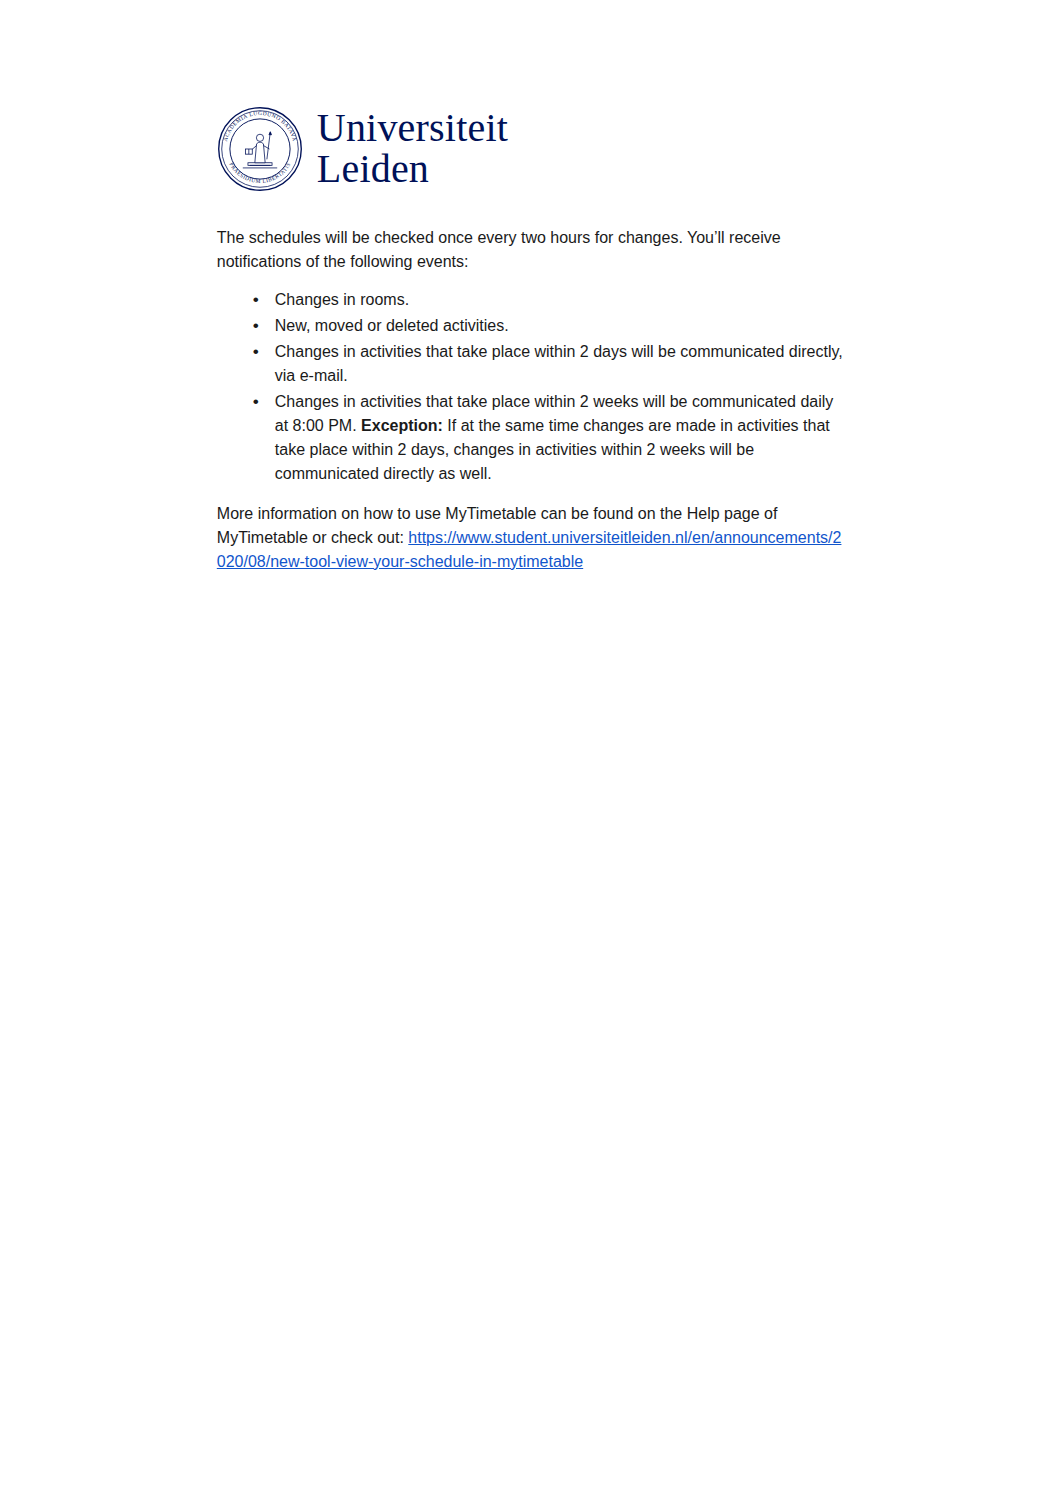ACADEMIA LUGDUNO BATAVA PRAESIDIUM LIBERTATIS
Universiteit Leiden
The schedules will be checked once every two hours for changes. You’ll receive notifications of the following events:
Changes in rooms.
New, moved or deleted activities.
Changes in activities that take place within 2 days will be communicated directly, via e-mail.
Changes in activities that take place within 2 weeks will be communicated daily at 8:00 PM. Exception: If at the same time changes are made in activities that take place within 2 days, changes in activities within 2 weeks will be communicated directly as well.
More information on how to use MyTimetable can be found on the Help page of MyTimetable or check out: https://www.student.universiteitleiden.nl/en/announcements/2020/08/new-tool-view-your-schedule-in-mytimetable